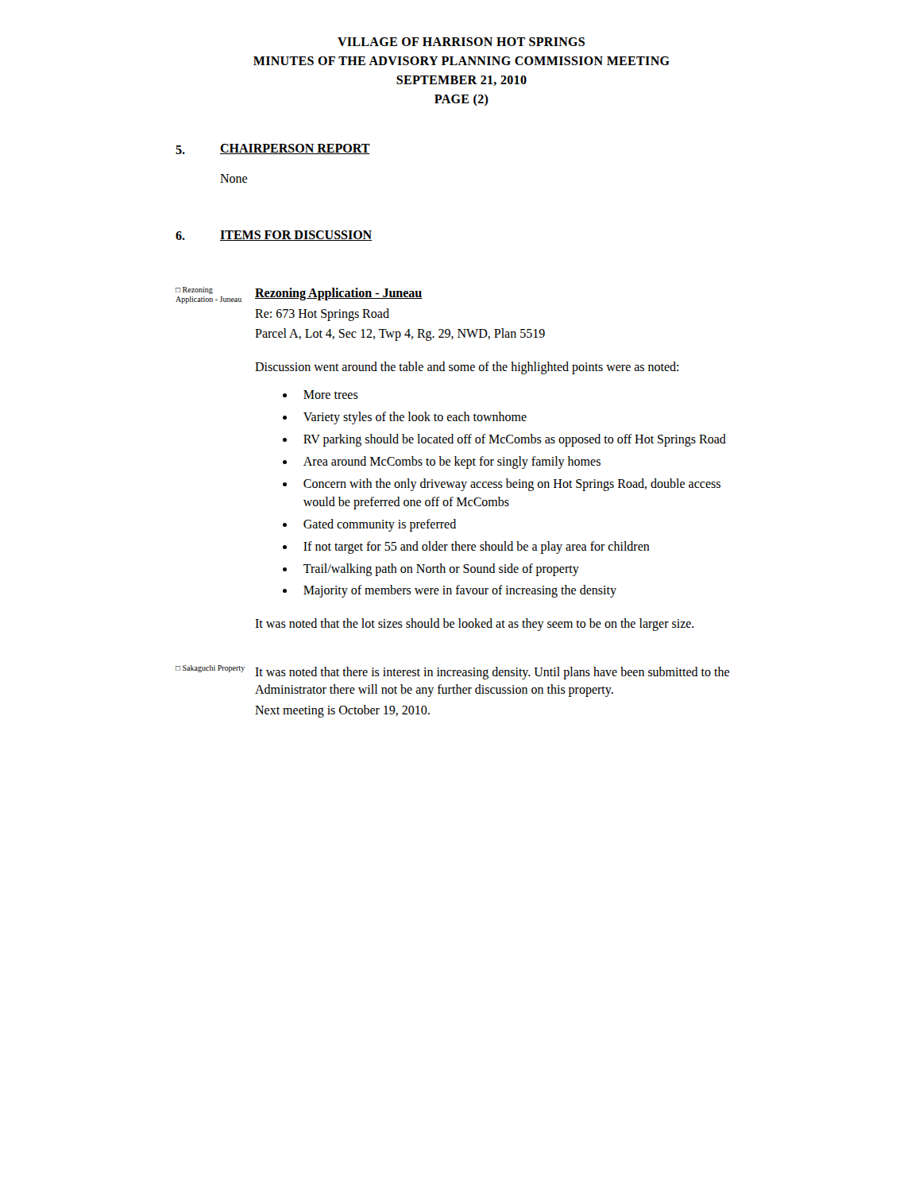Village of Harrison Hot Springs
Minutes of the Advisory Planning Commission Meeting
September 21, 2010
Page (2)
5.
CHAIRPERSON REPORT
None
6.
ITEMS FOR DISCUSSION
Rezoning Application - Juneau
Rezoning Application - Juneau
Re: 673 Hot Springs Road
Parcel A, Lot 4, Sec 12, Twp 4, Rg. 29, NWD, Plan 5519
Discussion went around the table and some of the highlighted points were as noted:
More trees
Variety styles of the look to each townhome
RV parking should be located off of McCombs as opposed to off Hot Springs Road
Area around McCombs to be kept for singly family homes
Concern with the only driveway access being on Hot Springs Road, double access would be preferred one off of McCombs
Gated community is preferred
If not target for 55 and older there should be a play area for children
Trail/walking path on North or Sound side of property
Majority of members were in favour of increasing the density
It was noted that the lot sizes should be looked at as they seem to be on the larger size.
Sakaguchi Property
It was noted that there is interest in increasing density. Until plans have been submitted to the Administrator there will not be any further discussion on this property.
Next meeting is October 19, 2010.